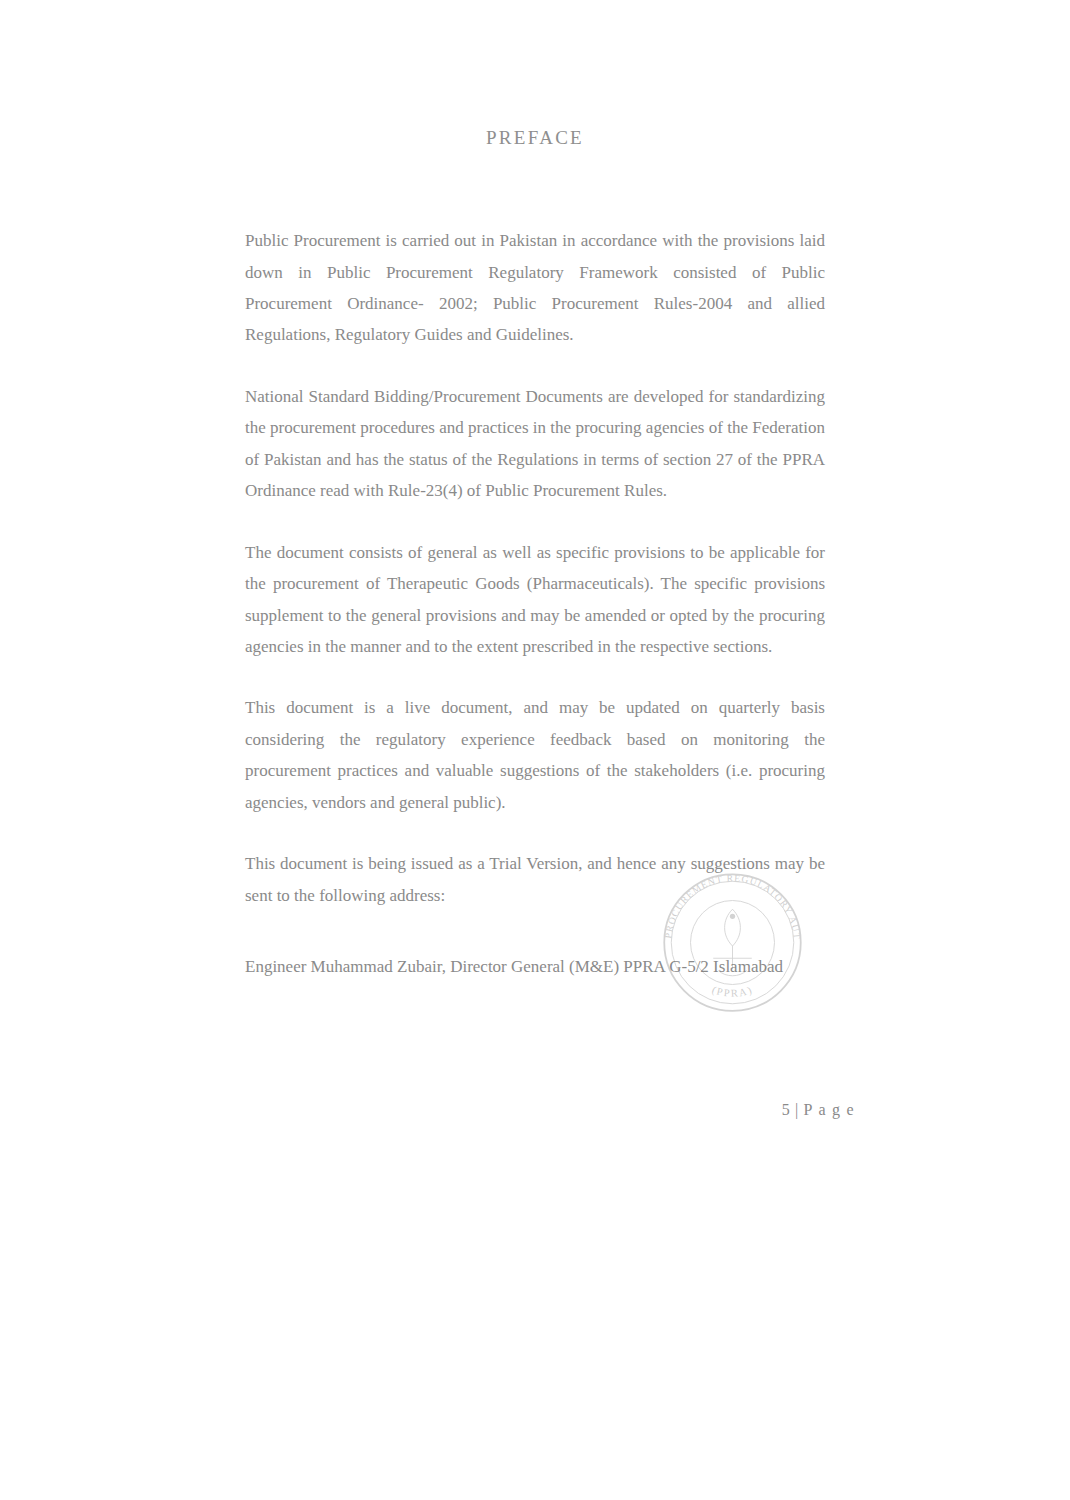PREFACE
Public Procurement is carried out in Pakistan in accordance with the provisions laid down in Public Procurement Regulatory Framework consisted of Public Procurement Ordinance- 2002; Public Procurement Rules-2004 and allied Regulations, Regulatory Guides and Guidelines.
National Standard Bidding/Procurement Documents are developed for standardizing the procurement procedures and practices in the procuring agencies of the Federation of Pakistan and has the status of the Regulations in terms of section 27 of the PPRA Ordinance read with Rule-23(4) of Public Procurement Rules.
The document consists of general as well as specific provisions to be applicable for the procurement of Therapeutic Goods (Pharmaceuticals). The specific provisions supplement to the general provisions and may be amended or opted by the procuring agencies in the manner and to the extent prescribed in the respective sections.
This document is a live document, and may be updated on quarterly basis considering the regulatory experience feedback based on monitoring the procurement practices and valuable suggestions of the stakeholders (i.e. procuring agencies, vendors and general public).
This document is being issued as a Trial Version, and hence any suggestions may be sent to the following address:
Engineer Muhammad Zubair, Director General (M&E) PPRA G-5/2 Islamabad
PUBLIC PROCUREMENT REGULATORY AUTHORITY (PPRA)
5|P a g e